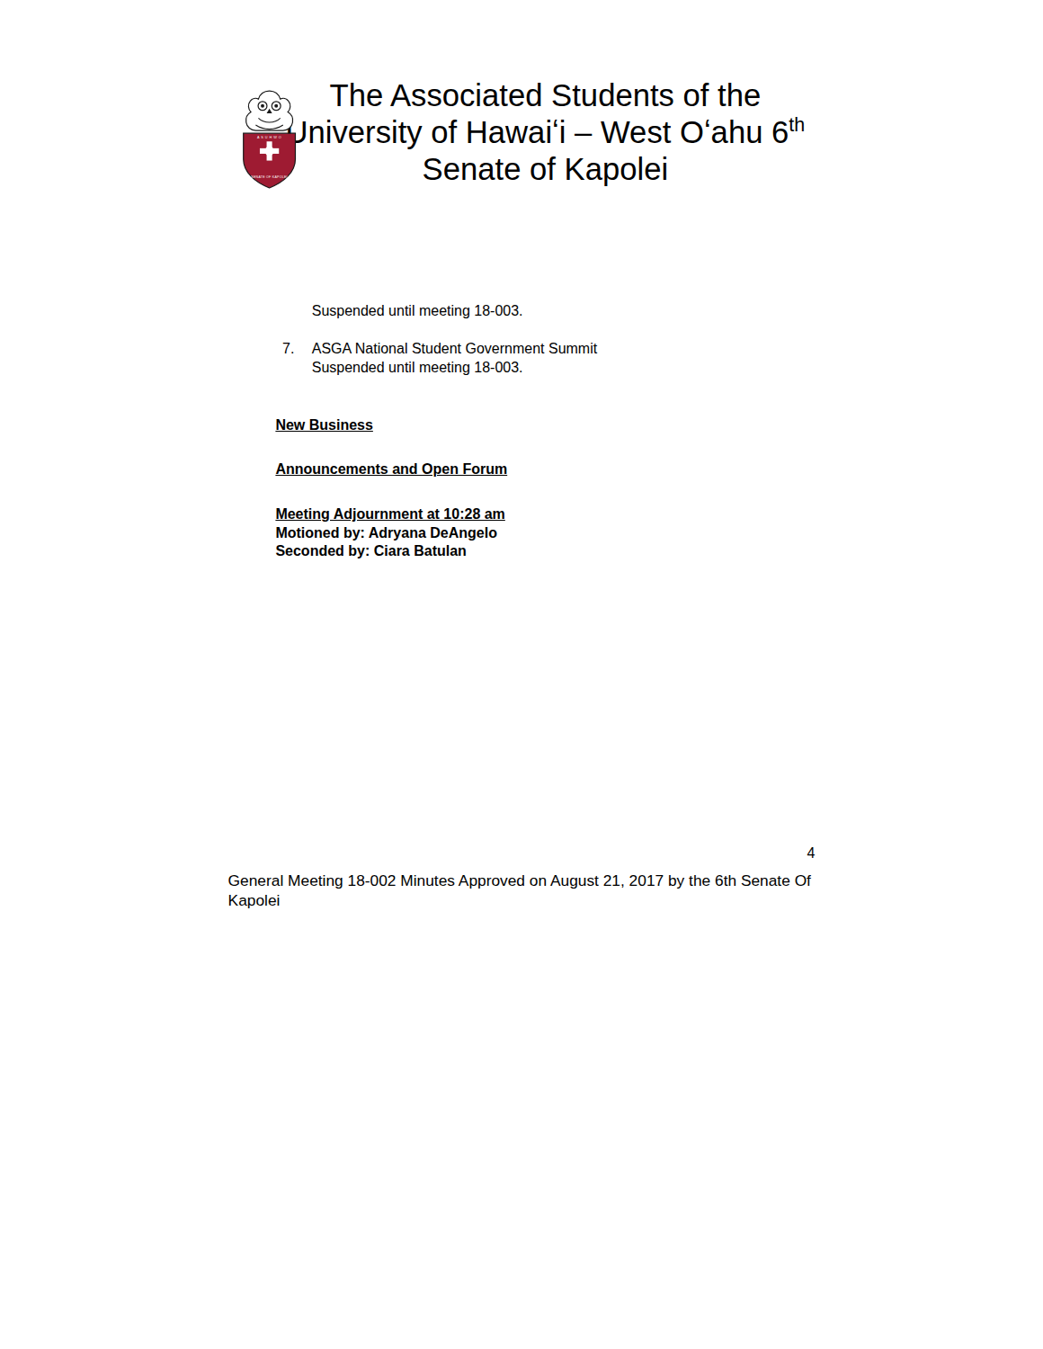A S U H W O SENATE OF KAPOLEI
The Associated Students of the University of Hawaiʻi – West Oʻahu 6th Senate of Kapolei
Suspended until meeting 18-003.
7. ASGA National Student Government Summit Suspended until meeting 18-003.
New Business
Announcements and Open Forum
Meeting Adjournment at 10:28 am Motioned by: Adryana DeAngelo Seconded by: Ciara Batulan
4
General Meeting 18-002 Minutes Approved on August 21, 2017 by the 6th Senate Of Kapolei